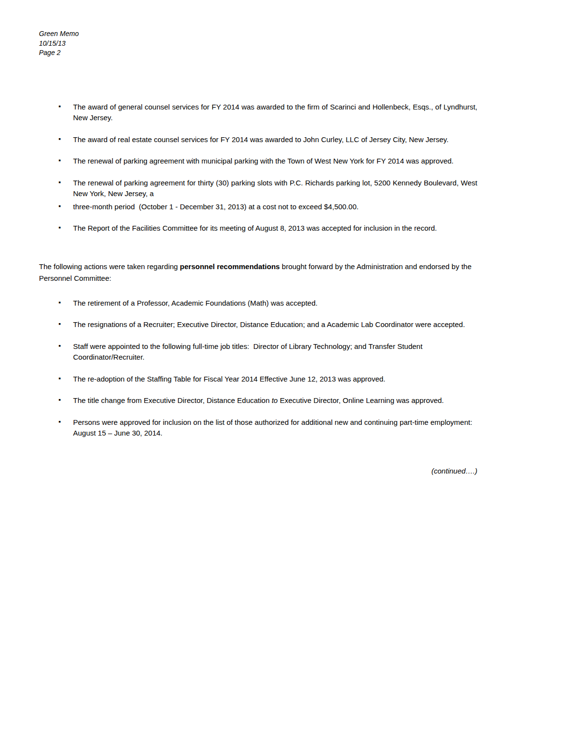Green Memo
10/15/13
Page 2
The award of general counsel services for FY 2014 was awarded to the firm of Scarinci and Hollenbeck, Esqs., of Lyndhurst, New Jersey.
The award of real estate counsel services for FY 2014 was awarded to John Curley, LLC of Jersey City, New Jersey.
The renewal of parking agreement with municipal parking with the Town of West New York for FY 2014 was approved.
The renewal of parking agreement for thirty (30) parking slots with P.C. Richards parking lot, 5200 Kennedy Boulevard, West New York, New Jersey, a
three-month period (October 1 - December 31, 2013) at a cost not to exceed $4,500.00.
The Report of the Facilities Committee for its meeting of August 8, 2013 was accepted for inclusion in the record.
The following actions were taken regarding personnel recommendations brought forward by the Administration and endorsed by the Personnel Committee:
The retirement of a Professor, Academic Foundations (Math) was accepted.
The resignations of a Recruiter; Executive Director, Distance Education; and a Academic Lab Coordinator were accepted.
Staff were appointed to the following full-time job titles: Director of Library Technology; and Transfer Student Coordinator/Recruiter.
The re-adoption of the Staffing Table for Fiscal Year 2014 Effective June 12, 2013 was approved.
The title change from Executive Director, Distance Education to Executive Director, Online Learning was approved.
Persons were approved for inclusion on the list of those authorized for additional new and continuing part-time employment: August 15 – June 30, 2014.
(continued….)